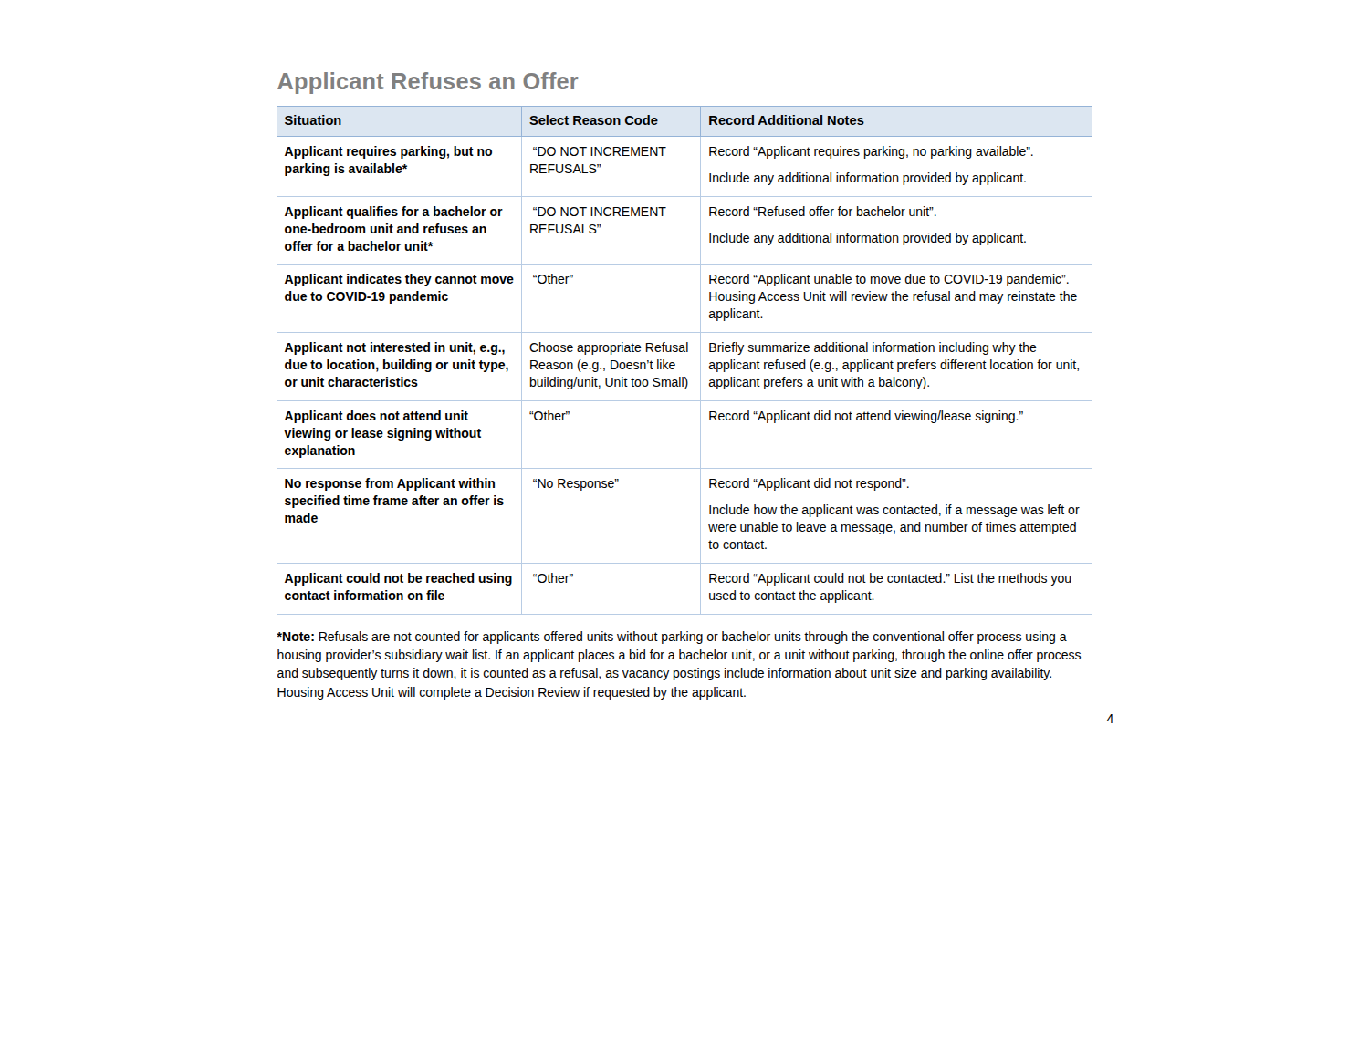Applicant Refuses an Offer
| Situation | Select Reason Code | Record Additional Notes |
| --- | --- | --- |
| Applicant requires parking, but no parking is available* | “DO NOT INCREMENT REFUSALS” | Record “Applicant requires parking, no parking available”. Include any additional information provided by applicant. |
| Applicant qualifies for a bachelor or one-bedroom unit and refuses an offer for a bachelor unit* | “DO NOT INCREMENT REFUSALS” | Record “Refused offer for bachelor unit”. Include any additional information provided by applicant. |
| Applicant indicates they cannot move due to COVID-19 pandemic | “Other” | Record “Applicant unable to move due to COVID-19 pandemic”. Housing Access Unit will review the refusal and may reinstate the applicant. |
| Applicant not interested in unit, e.g., due to location, building or unit type, or unit characteristics | Choose appropriate Refusal Reason (e.g., Doesn’t like building/unit, Unit too Small) | Briefly summarize additional information including why the applicant refused (e.g., applicant prefers different location for unit, applicant prefers a unit with a balcony). |
| Applicant does not attend unit viewing or lease signing without explanation | “Other” | Record “Applicant did not attend viewing/lease signing.” |
| No response from Applicant within specified time frame after an offer is made | “No Response” | Record “Applicant did not respond”. Include how the applicant was contacted, if a message was left or were unable to leave a message, and number of times attempted to contact. |
| Applicant could not be reached using contact information on file | “Other” | Record “Applicant could not be contacted.” List the methods you used to contact the applicant. |
*Note: Refusals are not counted for applicants offered units without parking or bachelor units through the conventional offer process using a housing provider’s subsidiary wait list. If an applicant places a bid for a bachelor unit, or a unit without parking, through the online offer process and subsequently turns it down, it is counted as a refusal, as vacancy postings include information about unit size and parking availability. Housing Access Unit will complete a Decision Review if requested by the applicant.
4